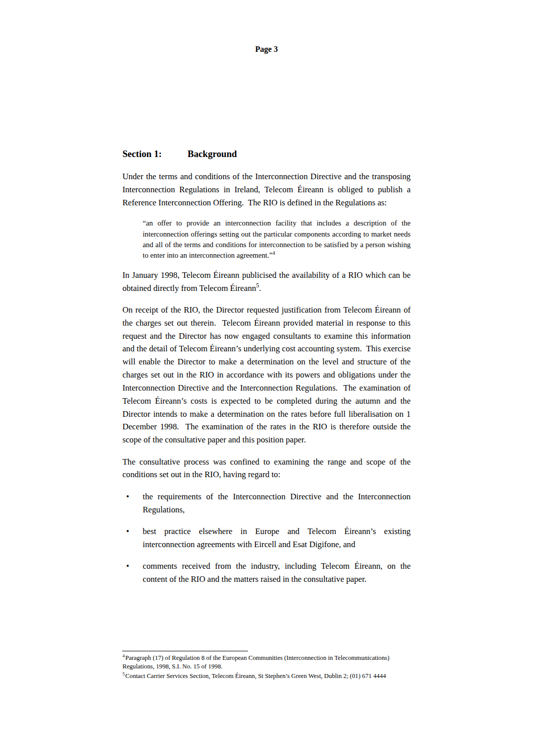Page 3
Section 1: Background
Under the terms and conditions of the Interconnection Directive and the transposing Interconnection Regulations in Ireland, Telecom Éireann is obliged to publish a Reference Interconnection Offering. The RIO is defined in the Regulations as:
“an offer to provide an interconnection facility that includes a description of the interconnection offerings setting out the particular components according to market needs and all of the terms and conditions for interconnection to be satisfied by a person wishing to enter into an interconnection agreement.”4
In January 1998, Telecom Éireann publicised the availability of a RIO which can be obtained directly from Telecom Éireann5.
On receipt of the RIO, the Director requested justification from Telecom Éireann of the charges set out therein. Telecom Éireann provided material in response to this request and the Director has now engaged consultants to examine this information and the detail of Telecom Éireann’s underlying cost accounting system. This exercise will enable the Director to make a determination on the level and structure of the charges set out in the RIO in accordance with its powers and obligations under the Interconnection Directive and the Interconnection Regulations. The examination of Telecom Éireann’s costs is expected to be completed during the autumn and the Director intends to make a determination on the rates before full liberalisation on 1 December 1998. The examination of the rates in the RIO is therefore outside the scope of the consultative paper and this position paper.
The consultative process was confined to examining the range and scope of the conditions set out in the RIO, having regard to:
the requirements of the Interconnection Directive and the Interconnection Regulations,
best practice elsewhere in Europe and Telecom Éireann’s existing interconnection agreements with Eircell and Esat Digifone, and
comments received from the industry, including Telecom Éireann, on the content of the RIO and the matters raised in the consultative paper.
4Paragraph (17) of Regulation 8 of the European Communities (Interconnection in Telecommunications) Regulations, 1998, S.I. No. 15 of 1998.
5Contact Carrier Services Section, Telecom Éireann, St Stephen’s Green West, Dublin 2; (01) 671 4444